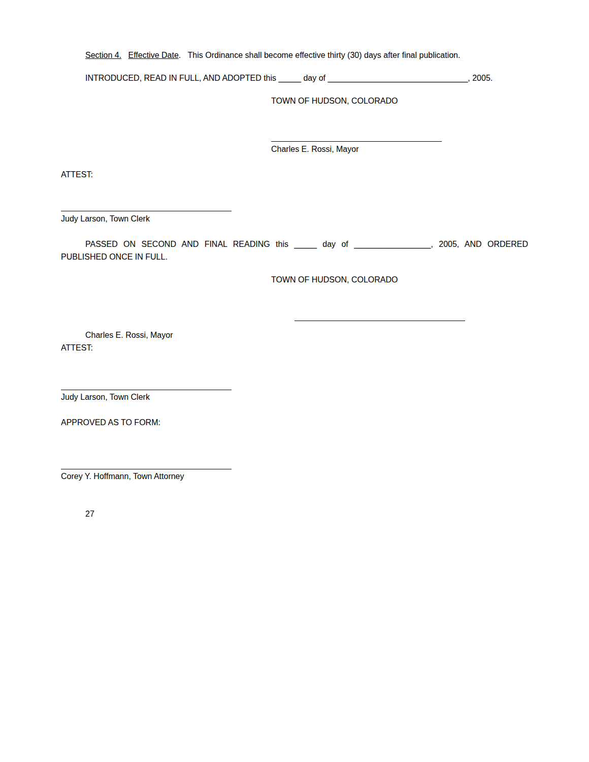Section 4. Effective Date. This Ordinance shall become effective thirty (30) days after final publication.
INTRODUCED, READ IN FULL, AND ADOPTED this _____ day of _______________________________, 2005.
TOWN OF HUDSON, COLORADO
Charles E. Rossi, Mayor
ATTEST:
Judy Larson, Town Clerk
PASSED ON SECOND AND FINAL READING this _____ day of _________________, 2005, AND ORDERED PUBLISHED ONCE IN FULL.
TOWN OF HUDSON, COLORADO
Charles E. Rossi, Mayor
ATTEST:
Judy Larson, Town Clerk
APPROVED AS TO FORM:
Corey Y. Hoffmann, Town Attorney
27